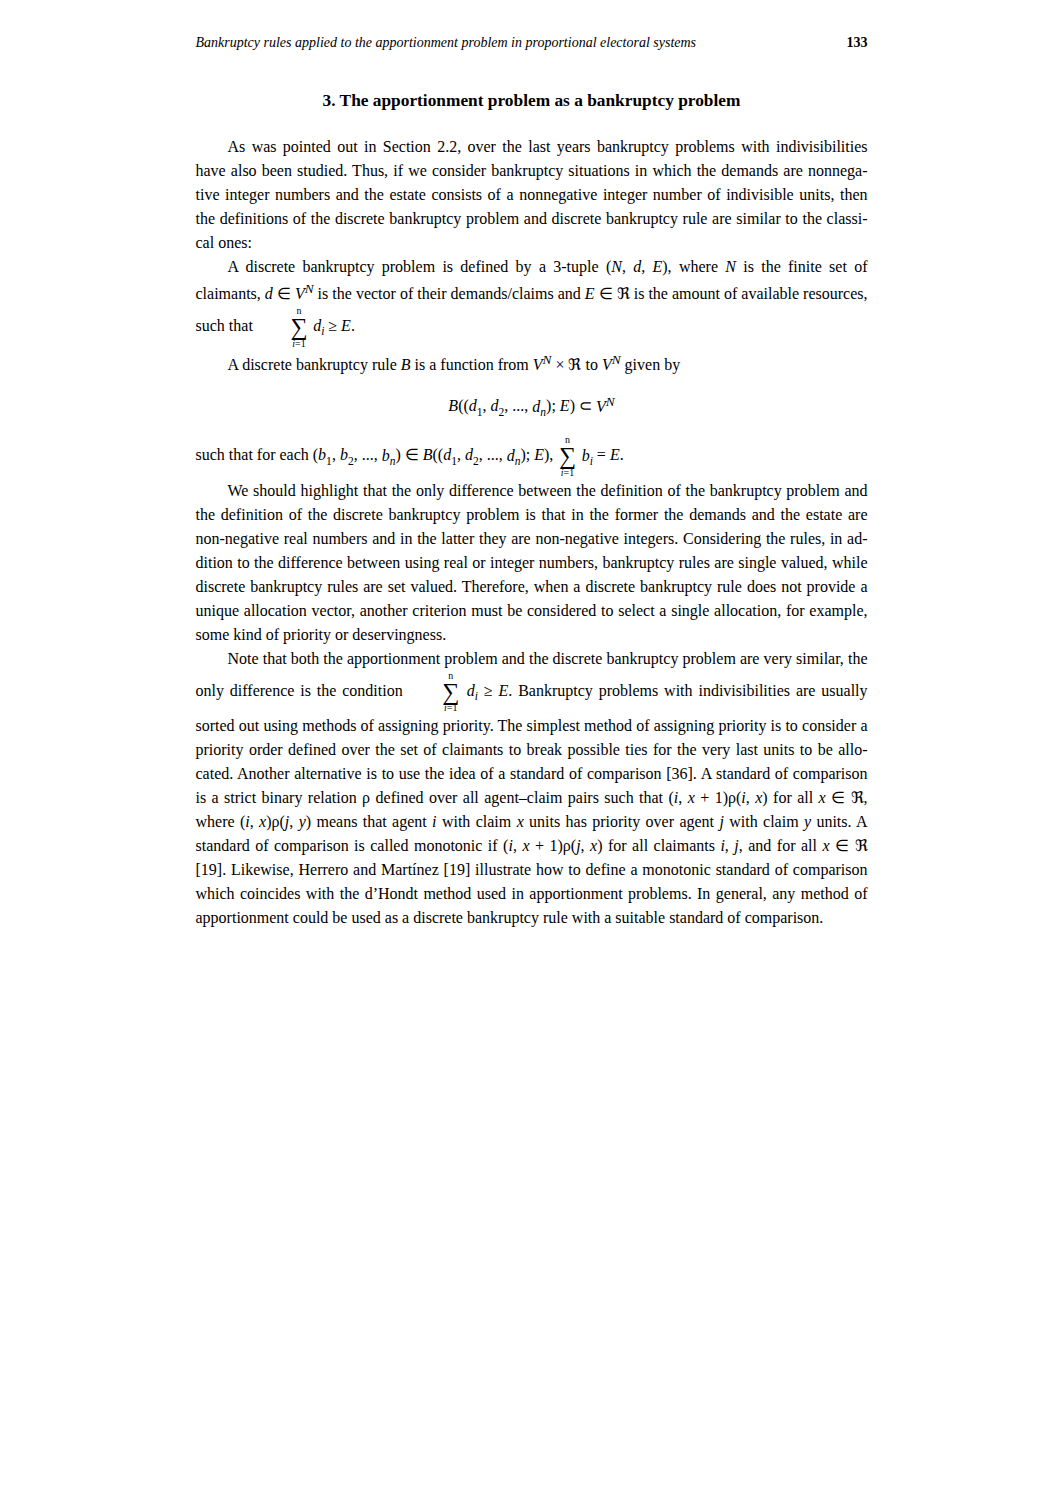Bankruptcy rules applied to the apportionment problem in proportional electoral systems 133
3. The apportionment problem as a bankruptcy problem
As was pointed out in Section 2.2, over the last years bankruptcy problems with indivisibilities have also been studied. Thus, if we consider bankruptcy situations in which the demands are nonnegative integer numbers and the estate consists of a nonnegative integer number of indivisible units, then the definitions of the discrete bankruptcy problem and discrete bankruptcy rule are similar to the classical ones:
A discrete bankruptcy problem is defined by a 3-tuple (N, d, E), where N is the finite set of claimants, d ∈ VN is the vector of their demands/claims and E ∈ ℜ is the amount of available resources, such that n∑i=1 di ≥ E.
A discrete bankruptcy rule B is a function from VN × ℜ to VN given by
B((d1, d2, ..., dn); E) ⊂ VN
such that for each (b1, b2, ..., bn) ∈ B((d1, d2, ..., dn); E), n∑i=1 bi = E.
We should highlight that the only difference between the definition of the bankruptcy problem and the definition of the discrete bankruptcy problem is that in the former the demands and the estate are non-negative real numbers and in the latter they are non-negative integers. Considering the rules, in addition to the difference between using real or integer numbers, bankruptcy rules are single valued, while discrete bankruptcy rules are set valued. Therefore, when a discrete bankruptcy rule does not provide a unique allocation vector, another criterion must be considered to select a single allocation, for example, some kind of priority or deservingness.
Note that both the apportionment problem and the discrete bankruptcy problem are very similar, the only difference is the condition n∑i=1 di ≥ E. Bankruptcy problems with indivisibilities are usually sorted out using methods of assigning priority. The simplest method of assigning priority is to consider a priority order defined over the set of claimants to break possible ties for the very last units to be allocated. Another alternative is to use the idea of a standard of comparison [36]. A standard of comparison is a strict binary relation ρ defined over all agent–claim pairs such that (i, x + 1)ρ(i, x) for all x ∈ ℜ, where (i, x)ρ(j, y) means that agent i with claim x units has priority over agent j with claim y units. A standard of comparison is called monotonic if (i, x + 1)ρ(j, x) for all claimants i, j, and for all x ∈ ℜ [19]. Likewise, Herrero and Martínez [19] illustrate how to define a monotonic standard of comparison which coincides with the d’Hondt method used in apportionment problems. In general, any method of apportionment could be used as a discrete bankruptcy rule with a suitable standard of comparison.